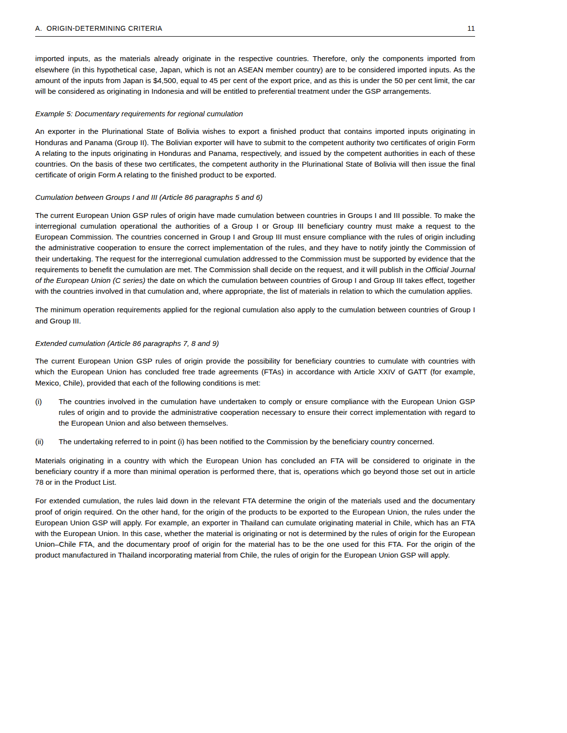A. Origin-Determining Criteria 11
imported inputs, as the materials already originate in the respective countries. Therefore, only the components imported from elsewhere (in this hypothetical case, Japan, which is not an ASEAN member country) are to be considered imported inputs. As the amount of the inputs from Japan is $4,500, equal to 45 per cent of the export price, and as this is under the 50 per cent limit, the car will be considered as originating in Indonesia and will be entitled to preferential treatment under the GSP arrangements.
Example 5: Documentary requirements for regional cumulation
An exporter in the Plurinational State of Bolivia wishes to export a finished product that contains imported inputs originating in Honduras and Panama (Group II). The Bolivian exporter will have to submit to the competent authority two certificates of origin Form A relating to the inputs originating in Honduras and Panama, respectively, and issued by the competent authorities in each of these countries. On the basis of these two certificates, the competent authority in the Plurinational State of Bolivia will then issue the final certificate of origin Form A relating to the finished product to be exported.
Cumulation between Groups I and III (Article 86 paragraphs 5 and 6)
The current European Union GSP rules of origin have made cumulation between countries in Groups I and III possible. To make the interregional cumulation operational the authorities of a Group I or Group III beneficiary country must make a request to the European Commission. The countries concerned in Group I and Group III must ensure compliance with the rules of origin including the administrative cooperation to ensure the correct implementation of the rules, and they have to notify jointly the Commission of their undertaking. The request for the interregional cumulation addressed to the Commission must be supported by evidence that the requirements to benefit the cumulation are met. The Commission shall decide on the request, and it will publish in the Official Journal of the European Union (C series) the date on which the cumulation between countries of Group I and Group III takes effect, together with the countries involved in that cumulation and, where appropriate, the list of materials in relation to which the cumulation applies.
The minimum operation requirements applied for the regional cumulation also apply to the cumulation between countries of Group I and Group III.
Extended cumulation (Article 86 paragraphs 7, 8 and 9)
The current European Union GSP rules of origin provide the possibility for beneficiary countries to cumulate with countries with which the European Union has concluded free trade agreements (FTAs) in accordance with Article XXIV of GATT (for example, Mexico, Chile), provided that each of the following conditions is met:
The countries involved in the cumulation have undertaken to comply or ensure compliance with the European Union GSP rules of origin and to provide the administrative cooperation necessary to ensure their correct implementation with regard to the European Union and also between themselves.
The undertaking referred to in point (i) has been notified to the Commission by the beneficiary country concerned.
Materials originating in a country with which the European Union has concluded an FTA will be considered to originate in the beneficiary country if a more than minimal operation is performed there, that is, operations which go beyond those set out in article 78 or in the Product List.
For extended cumulation, the rules laid down in the relevant FTA determine the origin of the materials used and the documentary proof of origin required. On the other hand, for the origin of the products to be exported to the European Union, the rules under the European Union GSP will apply. For example, an exporter in Thailand can cumulate originating material in Chile, which has an FTA with the European Union. In this case, whether the material is originating or not is determined by the rules of origin for the European Union–Chile FTA, and the documentary proof of origin for the material has to be the one used for this FTA. For the origin of the product manufactured in Thailand incorporating material from Chile, the rules of origin for the European Union GSP will apply.